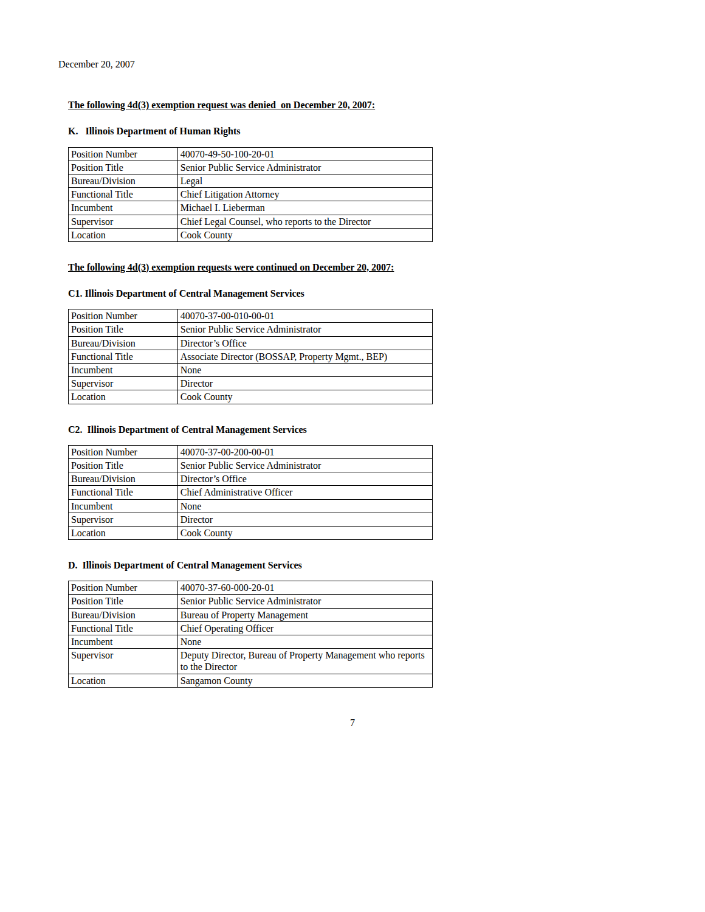December 20, 2007
The following 4d(3) exemption request was denied on December 20, 2007:
K. Illinois Department of Human Rights
| Position Number | 40070-49-50-100-20-01 |
| Position Title | Senior Public Service Administrator |
| Bureau/Division | Legal |
| Functional Title | Chief Litigation Attorney |
| Incumbent | Michael I. Lieberman |
| Supervisor | Chief Legal Counsel, who reports to the Director |
| Location | Cook County |
The following 4d(3) exemption requests were continued on December 20, 2007:
C1. Illinois Department of Central Management Services
| Position Number | 40070-37-00-010-00-01 |
| Position Title | Senior Public Service Administrator |
| Bureau/Division | Director’s Office |
| Functional Title | Associate Director (BOSSAP, Property Mgmt., BEP) |
| Incumbent | None |
| Supervisor | Director |
| Location | Cook County |
C2. Illinois Department of Central Management Services
| Position Number | 40070-37-00-200-00-01 |
| Position Title | Senior Public Service Administrator |
| Bureau/Division | Director’s Office |
| Functional Title | Chief Administrative Officer |
| Incumbent | None |
| Supervisor | Director |
| Location | Cook County |
D. Illinois Department of Central Management Services
| Position Number | 40070-37-60-000-20-01 |
| Position Title | Senior Public Service Administrator |
| Bureau/Division | Bureau of Property Management |
| Functional Title | Chief Operating Officer |
| Incumbent | None |
| Supervisor | Deputy Director, Bureau of Property Management who reports to the Director |
| Location | Sangamon County |
7